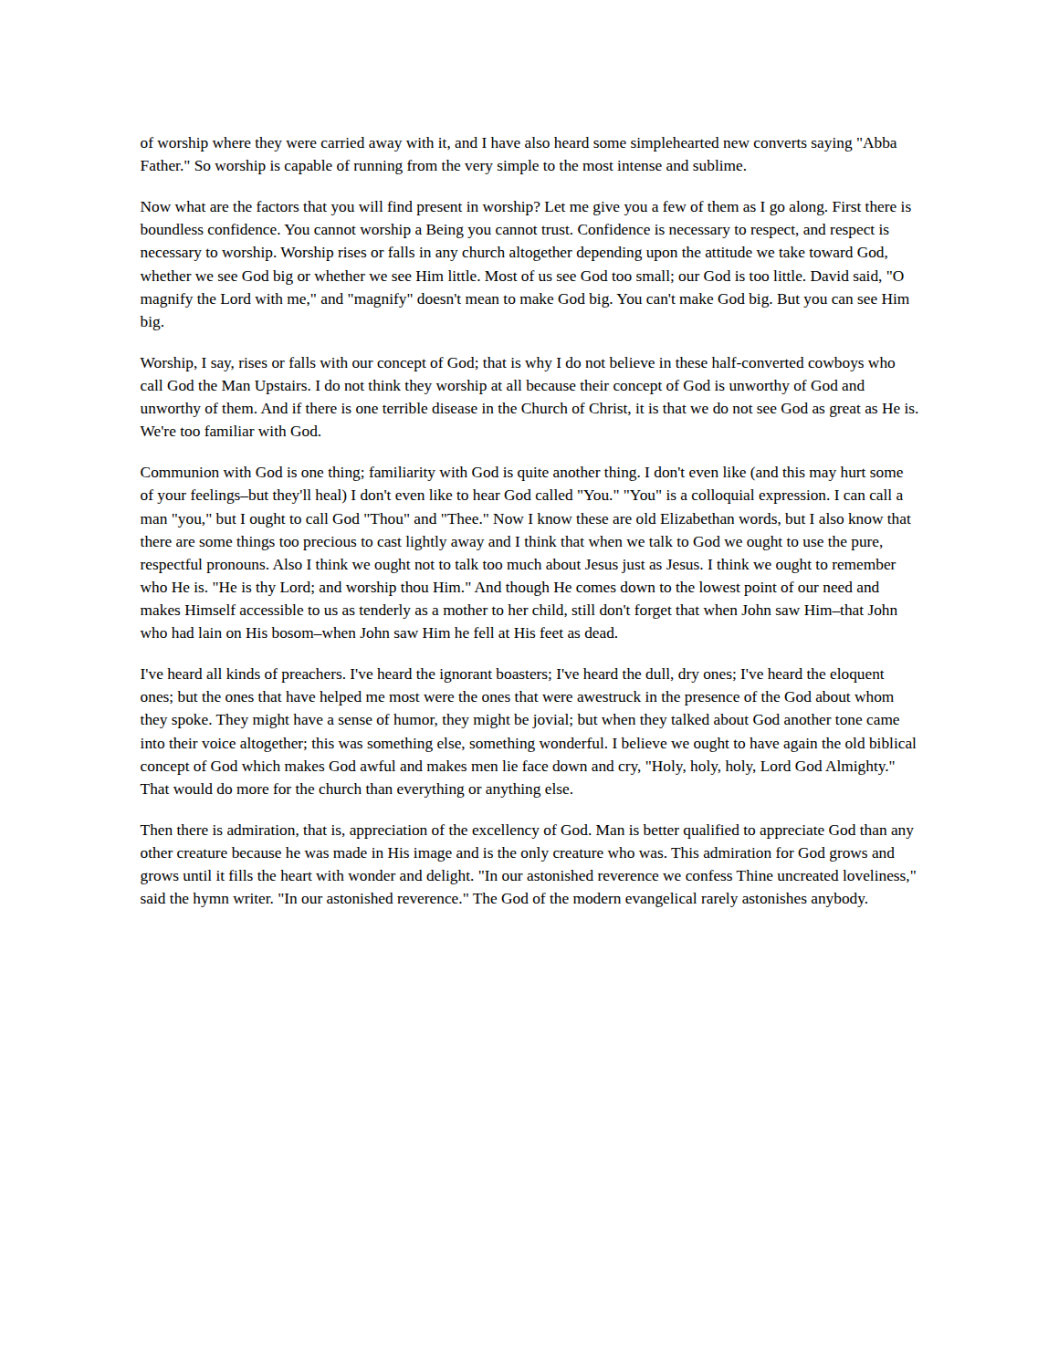of worship where they were carried away with it, and I have also heard some simplehearted new converts saying "Abba Father." So worship is capable of running from the very simple to the most intense and sublime.
Now what are the factors that you will find present in worship? Let me give you a few of them as I go along. First there is boundless confidence. You cannot worship a Being you cannot trust. Confidence is necessary to respect, and respect is necessary to worship. Worship rises or falls in any church altogether depending upon the attitude we take toward God, whether we see God big or whether we see Him little. Most of us see God too small; our God is too little. David said, "O magnify the Lord with me," and "magnify" doesn't mean to make God big. You can't make God big. But you can see Him big.
Worship, I say, rises or falls with our concept of God; that is why I do not believe in these half-converted cowboys who call God the Man Upstairs. I do not think they worship at all because their concept of God is unworthy of God and unworthy of them. And if there is one terrible disease in the Church of Christ, it is that we do not see God as great as He is. We're too familiar with God.
Communion with God is one thing; familiarity with God is quite another thing. I don't even like (and this may hurt some of your feelings–but they'll heal) I don't even like to hear God called "You." "You" is a colloquial expression. I can call a man "you," but I ought to call God "Thou" and "Thee." Now I know these are old Elizabethan words, but I also know that there are some things too precious to cast lightly away and I think that when we talk to God we ought to use the pure, respectful pronouns. Also I think we ought not to talk too much about Jesus just as Jesus. I think we ought to remember who He is. "He is thy Lord; and worship thou Him." And though He comes down to the lowest point of our need and makes Himself accessible to us as tenderly as a mother to her child, still don't forget that when John saw Him–that John who had lain on His bosom–when John saw Him he fell at His feet as dead.
I've heard all kinds of preachers. I've heard the ignorant boasters; I've heard the dull, dry ones; I've heard the eloquent ones; but the ones that have helped me most were the ones that were awestruck in the presence of the God about whom they spoke. They might have a sense of humor, they might be jovial; but when they talked about God another tone came into their voice altogether; this was something else, something wonderful. I believe we ought to have again the old biblical concept of God which makes God awful and makes men lie face down and cry, "Holy, holy, holy, Lord God Almighty." That would do more for the church than everything or anything else.
Then there is admiration, that is, appreciation of the excellency of God. Man is better qualified to appreciate God than any other creature because he was made in His image and is the only creature who was. This admiration for God grows and grows until it fills the heart with wonder and delight. "In our astonished reverence we confess Thine uncreated loveliness," said the hymn writer. "In our astonished reverence." The God of the modern evangelical rarely astonishes anybody.